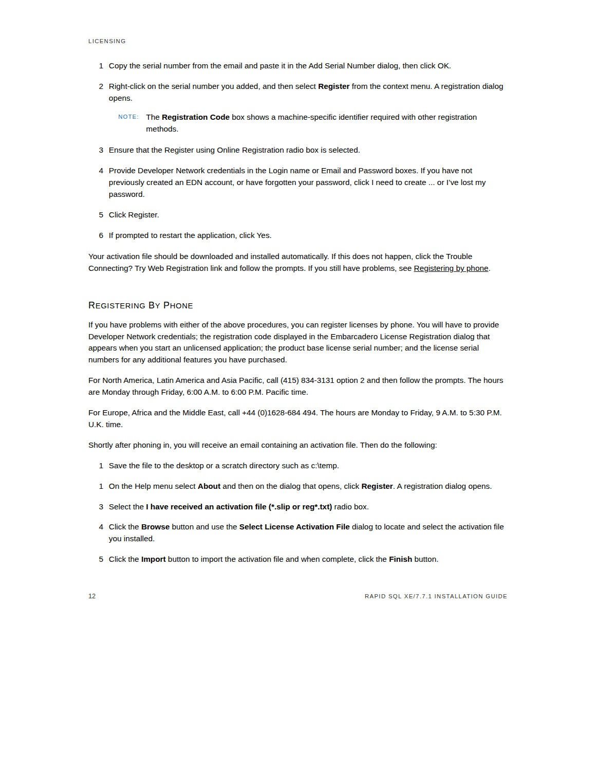LICENSING
Copy the serial number from the email and paste it in the Add Serial Number dialog, then click OK.
Right-click on the serial number you added, and then select Register from the context menu. A registration dialog opens.
NOTE:
The Registration Code box shows a machine-specific identifier required with other registration methods.
Ensure that the Register using Online Registration radio box is selected.
Provide Developer Network credentials in the Login name or Email and Password boxes. If you have not previously created an EDN account, or have forgotten your password, click I need to create ... or I’ve lost my password.
Click Register.
If prompted to restart the application, click Yes.
Your activation file should be downloaded and installed automatically. If this does not happen, click the Trouble Connecting? Try Web Registration link and follow the prompts. If you still have problems, see Registering by phone.
REGISTERING BY PHONE
If you have problems with either of the above procedures, you can register licenses by phone. You will have to provide Developer Network credentials; the registration code displayed in the Embarcadero License Registration dialog that appears when you start an unlicensed application; the product base license serial number; and the license serial numbers for any additional features you have purchased.
For North America, Latin America and Asia Pacific, call (415) 834-3131 option 2 and then follow the prompts. The hours are Monday through Friday, 6:00 A.M. to 6:00 P.M. Pacific time.
For Europe, Africa and the Middle East, call +44 (0)1628-684 494. The hours are Monday to Friday, 9 A.M. to 5:30 P.M. U.K. time.
Shortly after phoning in, you will receive an email containing an activation file. Then do the following:
Save the file to the desktop or a scratch directory such as c:\temp.
On the Help menu select About and then on the dialog that opens, click Register. A registration dialog opens.
Select the I have received an activation file (*.slip or reg*.txt) radio box.
Click the Browse button and use the Select License Activation File dialog to locate and select the activation file you installed.
Click the Import button to import the activation file and when complete, click the Finish button.
12 RAPID SQL XE/7.7.1 INSTALLATION GUIDE